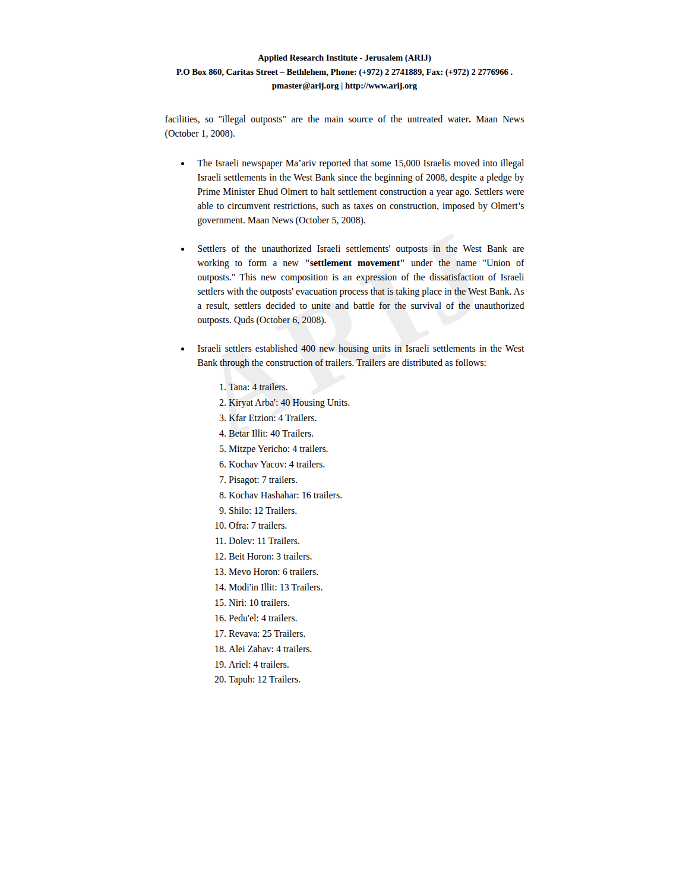ARIJ
Applied Research Institute - Jerusalem (ARIJ) P.O Box 860, Caritas Street – Bethlehem, Phone: (+972) 2 2741889, Fax: (+972) 2 2776966 . pmaster@arij.org | http://www.arij.org
facilities, so "illegal outposts" are the main source of the untreated water. Maan News (October 1, 2008).
The Israeli newspaper Ma’ariv reported that some 15,000 Israelis moved into illegal Israeli settlements in the West Bank since the beginning of 2008, despite a pledge by Prime Minister Ehud Olmert to halt settlement construction a year ago. Settlers were able to circumvent restrictions, such as taxes on construction, imposed by Olmert’s government. Maan News (October 5, 2008).
Settlers of the unauthorized Israeli settlements' outposts in the West Bank are working to form a new "settlement movement" under the name "Union of outposts." This new composition is an expression of the dissatisfaction of Israeli settlers with the outposts' evacuation process that is taking place in the West Bank. As a result, settlers decided to unite and battle for the survival of the unauthorized outposts. Quds (October 6, 2008).
Israeli settlers established 400 new housing units in Israeli settlements in the West Bank through the construction of trailers. Trailers are distributed as follows:
Tana: 4 trailers.
Kiryat Arba': 40 Housing Units.
Kfar Etzion: 4 Trailers.
Betar Illit: 40 Trailers.
Mitzpe Yericho: 4 trailers.
Kochav Yacov: 4 trailers.
Pisagot: 7 trailers.
Kochav Hashahar: 16 trailers.
Shilo: 12 Trailers.
Ofra: 7 trailers.
Dolev: 11 Trailers.
Beit Horon: 3 trailers.
Mevo Horon: 6 trailers.
Modi'in Illit: 13 Trailers.
Niri: 10 trailers.
Pedu'el: 4 trailers.
Revava: 25 Trailers.
Alei Zahav: 4 trailers.
Ariel: 4 trailers.
Tapuh: 12 Trailers.